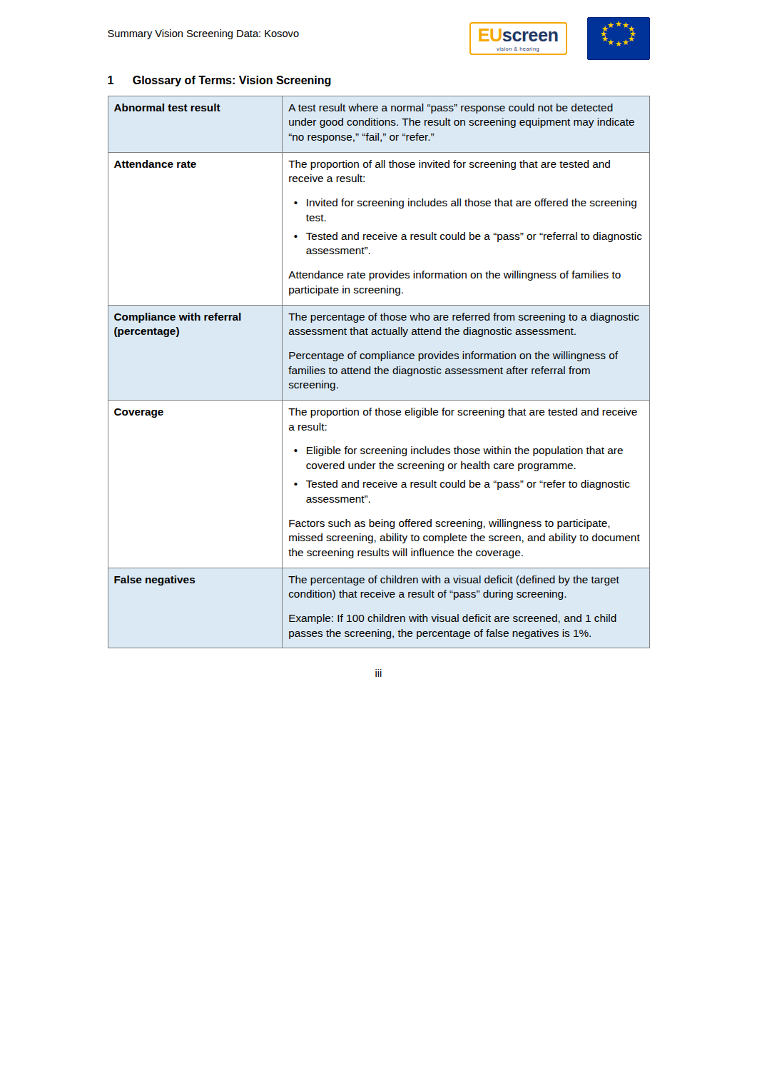Summary Vision Screening Data: Kosovo
EU screen vision & hearing
★ ★ ★ ★ ★ ★ ★ ★ ★ ★ ★ ★
1 Glossary of Terms: Vision Screening
| Abnormal test result | A test result where a normal “pass” response could not be detected under good conditions. The result on screening equipment may indicate “no response,” “fail,” or “refer.” |
| Attendance rate | The proportion of all those invited for screening that are tested and receive a result: Invited for screening includes all those that are offered the screening test. Tested and receive a result could be a “pass” or “referral to diagnostic assessment”. Attendance rate provides information on the willingness of families to participate in screening. |
| Compliance with referral (percentage) | The percentage of those who are referred from screening to a diagnostic assessment that actually attend the diagnostic assessment. Percentage of compliance provides information on the willingness of families to attend the diagnostic assessment after referral from screening. |
| Coverage | The proportion of those eligible for screening that are tested and receive a result: Eligible for screening includes those within the population that are covered under the screening or health care programme. Tested and receive a result could be a “pass” or “refer to diagnostic assessment”. Factors such as being offered screening, willingness to participate, missed screening, ability to complete the screen, and ability to document the screening results will influence the coverage. |
| False negatives | The percentage of children with a visual deficit (defined by the target condition) that receive a result of “pass” during screening. Example: If 100 children with visual deficit are screened, and 1 child passes the screening, the percentage of false negatives is 1%. |
iii